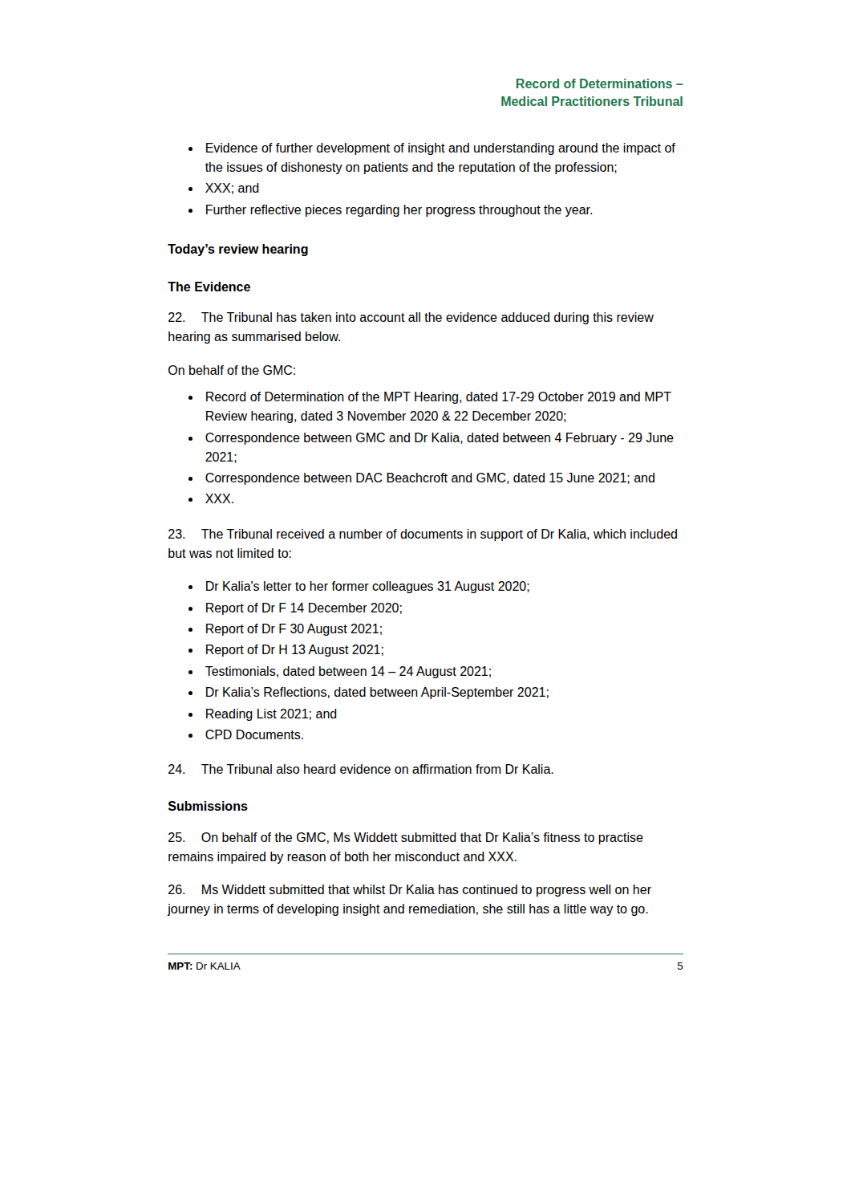Record of Determinations – Medical Practitioners Tribunal
Evidence of further development of insight and understanding around the impact of the issues of dishonesty on patients and the reputation of the profession;
XXX; and
Further reflective pieces regarding her progress throughout the year.
Today’s review hearing
The Evidence
22. The Tribunal has taken into account all the evidence adduced during this review hearing as summarised below.
On behalf of the GMC:
Record of Determination of the MPT Hearing, dated 17-29 October 2019 and MPT Review hearing, dated 3 November 2020 & 22 December 2020;
Correspondence between GMC and Dr Kalia, dated between 4 February - 29 June 2021;
Correspondence between DAC Beachcroft and GMC, dated 15 June 2021; and
XXX.
23. The Tribunal received a number of documents in support of Dr Kalia, which included but was not limited to:
Dr Kalia's letter to her former colleagues 31 August 2020;
Report of Dr F 14 December 2020;
Report of Dr F 30 August 2021;
Report of Dr H 13 August 2021;
Testimonials, dated between 14 – 24 August 2021;
Dr Kalia’s Reflections, dated between April-September 2021;
Reading List 2021; and
CPD Documents.
24. The Tribunal also heard evidence on affirmation from Dr Kalia.
Submissions
25. On behalf of the GMC, Ms Widdett submitted that Dr Kalia’s fitness to practise remains impaired by reason of both her misconduct and XXX.
26. Ms Widdett submitted that whilst Dr Kalia has continued to progress well on her journey in terms of developing insight and remediation, she still has a little way to go.
MPT: Dr KALIA 5